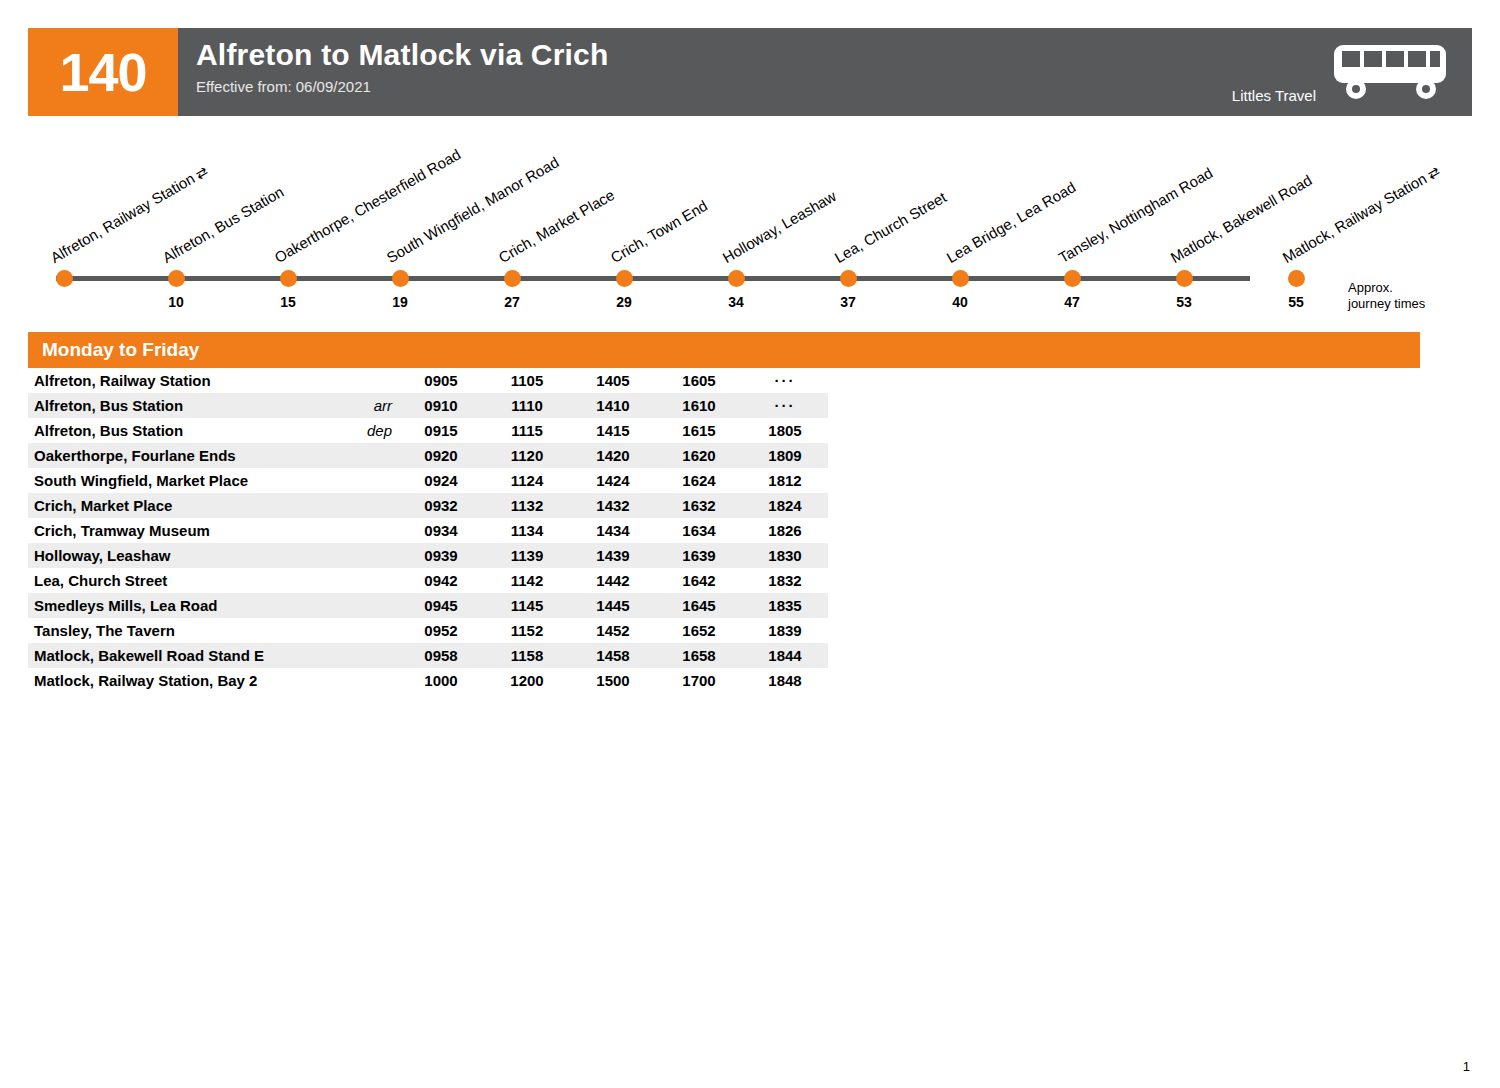140
Alfreton to Matlock via Crich
Effective from: 06/09/2021
Littles Travel
Alfreton, Railway Station⇄
Alfreton, Bus Station
Oakerthorpe, Chesterfield Road
South Wingfield, Manor Road
Crich, Market Place
Crich, Town End
Holloway, Leashaw
Lea, Church Street
Lea Bridge, Lea Road
Tansley, Nottingham Road
Matlock, Bakewell Road
Matlock, Railway Station⇄
10
15
19
27
29
34
37
40
47
53
55
Approx.
journey times
Monday to Friday
| Alfreton, Railway Station | | 0905 | 1105 | 1405 | 1605 | ··· |
| Alfreton, Bus Station | arr | 0910 | 1110 | 1410 | 1610 | ··· |
| Alfreton, Bus Station | dep | 0915 | 1115 | 1415 | 1615 | 1805 |
| Oakerthorpe, Fourlane Ends | | 0920 | 1120 | 1420 | 1620 | 1809 |
| South Wingfield, Market Place | | 0924 | 1124 | 1424 | 1624 | 1812 |
| Crich, Market Place | | 0932 | 1132 | 1432 | 1632 | 1824 |
| Crich, Tramway Museum | | 0934 | 1134 | 1434 | 1634 | 1826 |
| Holloway, Leashaw | | 0939 | 1139 | 1439 | 1639 | 1830 |
| Lea, Church Street | | 0942 | 1142 | 1442 | 1642 | 1832 |
| Smedleys Mills, Lea Road | | 0945 | 1145 | 1445 | 1645 | 1835 |
| Tansley, The Tavern | | 0952 | 1152 | 1452 | 1652 | 1839 |
| Matlock, Bakewell Road Stand E | | 0958 | 1158 | 1458 | 1658 | 1844 |
| Matlock, Railway Station, Bay 2 | | 1000 | 1200 | 1500 | 1700 | 1848 |
1